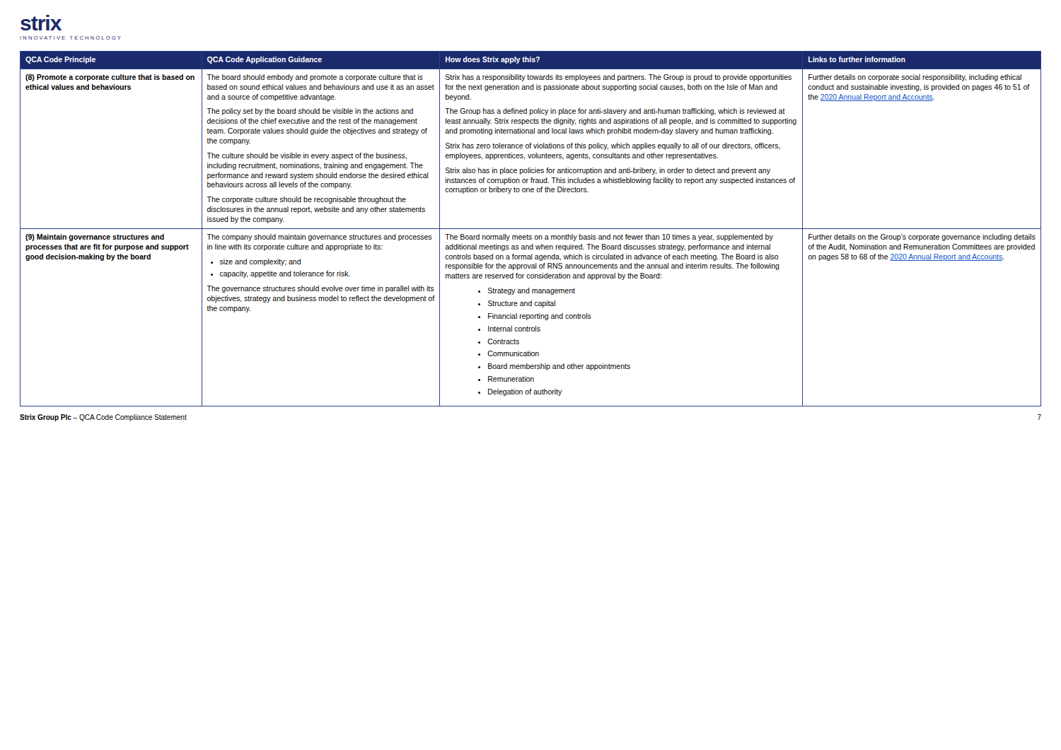strix
INNOVATIVE TECHNOLOGY
| QCA Code Principle | QCA Code Application Guidance | How does Strix apply this? | Links to further information |
| --- | --- | --- | --- |
| (8) Promote a corporate culture that is based on ethical values and behaviours | The board should embody and promote a corporate culture that is based on sound ethical values and behaviours and use it as an asset and a source of competitive advantage. The policy set by the board should be visible in the actions and decisions of the chief executive and the rest of the management team. Corporate values should guide the objectives and strategy of the company. The culture should be visible in every aspect of the business, including recruitment, nominations, training and engagement. The performance and reward system should endorse the desired ethical behaviours across all levels of the company. The corporate culture should be recognisable throughout the disclosures in the annual report, website and any other statements issued by the company. | Strix has a responsibility towards its employees and partners. The Group is proud to provide opportunities for the next generation and is passionate about supporting social causes, both on the Isle of Man and beyond. The Group has a defined policy in place for anti-slavery and anti-human trafficking, which is reviewed at least annually. Strix respects the dignity, rights and aspirations of all people, and is committed to supporting and promoting international and local laws which prohibit modern-day slavery and human trafficking. Strix has zero tolerance of violations of this policy, which applies equally to all of our directors, officers, employees, apprentices, volunteers, agents, consultants and other representatives. Strix also has in place policies for anticorruption and anti-bribery, in order to detect and prevent any instances of corruption or fraud. This includes a whistleblowing facility to report any suspected instances of corruption or bribery to one of the Directors. | Further details on corporate social responsibility, including ethical conduct and sustainable investing, is provided on pages 46 to 51 of the 2020 Annual Report and Accounts . |
| (9) Maintain governance structures and processes that are fit for purpose and support good decision-making by the board | The company should maintain governance structures and processes in line with its corporate culture and appropriate to its: size and complexity; and capacity, appetite and tolerance for risk. The governance structures should evolve over time in parallel with its objectives, strategy and business model to reflect the development of the company. | The Board normally meets on a monthly basis and not fewer than 10 times a year, supplemented by additional meetings as and when required. The Board discusses strategy, performance and internal controls based on a formal agenda, which is circulated in advance of each meeting. The Board is also responsible for the approval of RNS announcements and the annual and interim results. The following matters are reserved for consideration and approval by the Board: Strategy and management Structure and capital Financial reporting and controls Internal controls Contracts Communication Board membership and other appointments Remuneration Delegation of authority | Further details on the Group’s corporate governance including details of the Audit, Nomination and Remuneration Committees are provided on pages 58 to 68 of the 2020 Annual Report and Accounts . |
Strix Group Plc – QCA Code Compliance Statement
7